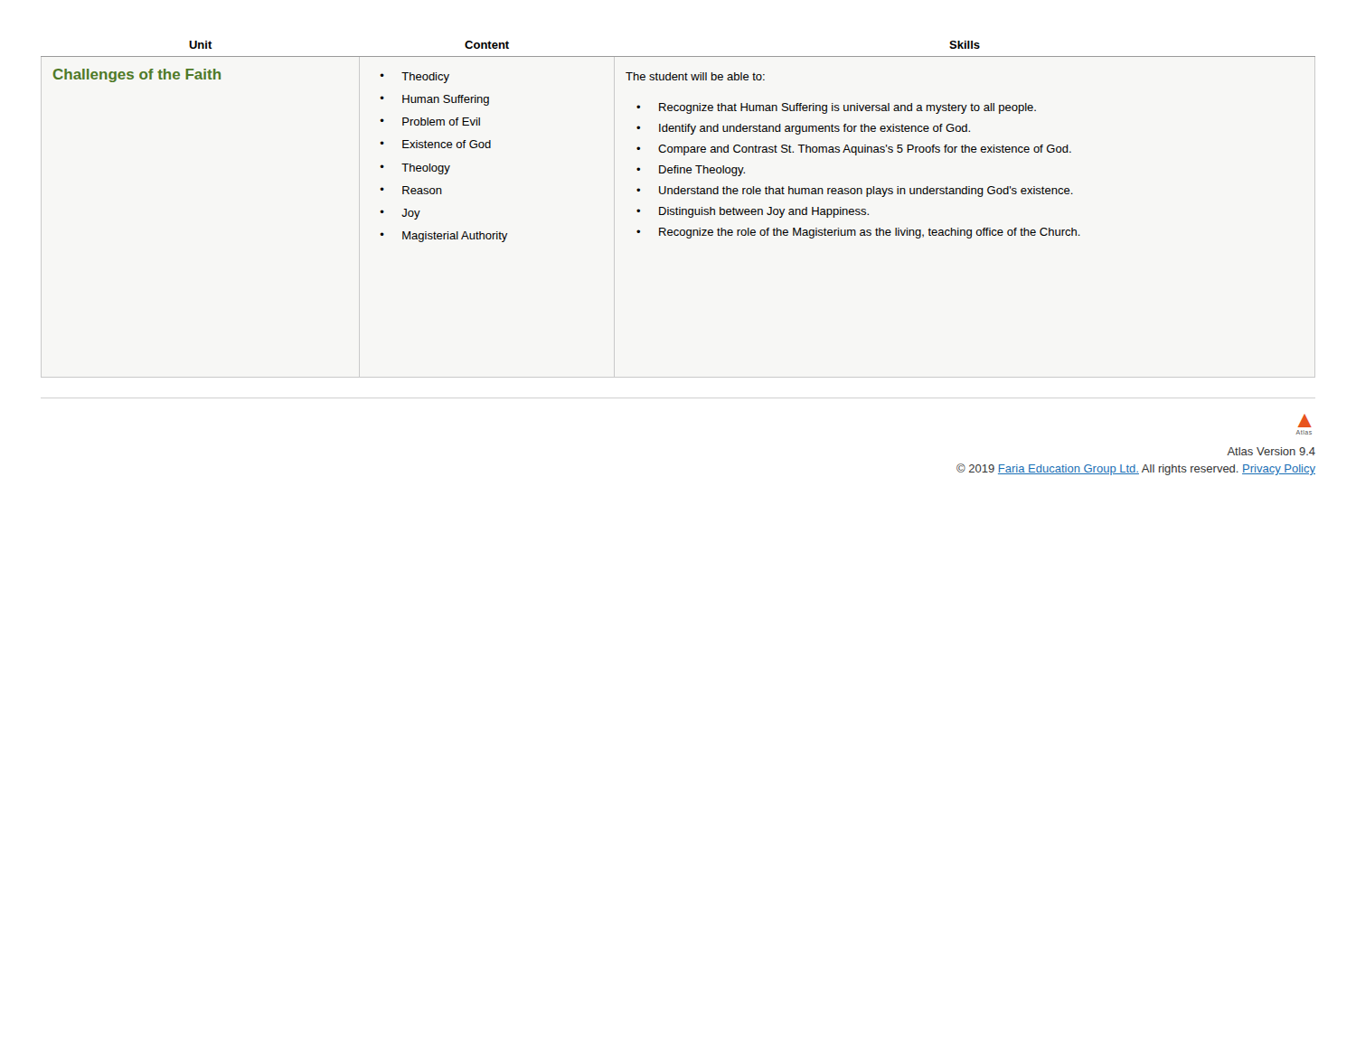| Unit | Content | Skills |
| --- | --- | --- |
| Challenges of the Faith | Theodicy Human Suffering Problem of Evil Existence of God Theology Reason Joy Magisterial Authority | The student will be able to: Recognize that Human Suffering is universal and a mystery to all people. Identify and understand arguments for the existence of God. Compare and Contrast St. Thomas Aquinas's 5 Proofs for the existence of God. Define Theology. Understand the role that human reason plays in understanding God's existence. Distinguish between Joy and Happiness. Recognize the role of the Magisterium as the living, teaching office of the Church. |
▲ Atlas
Atlas Version 9.4
© 2019 Faria Education Group Ltd. All rights reserved. Privacy Policy